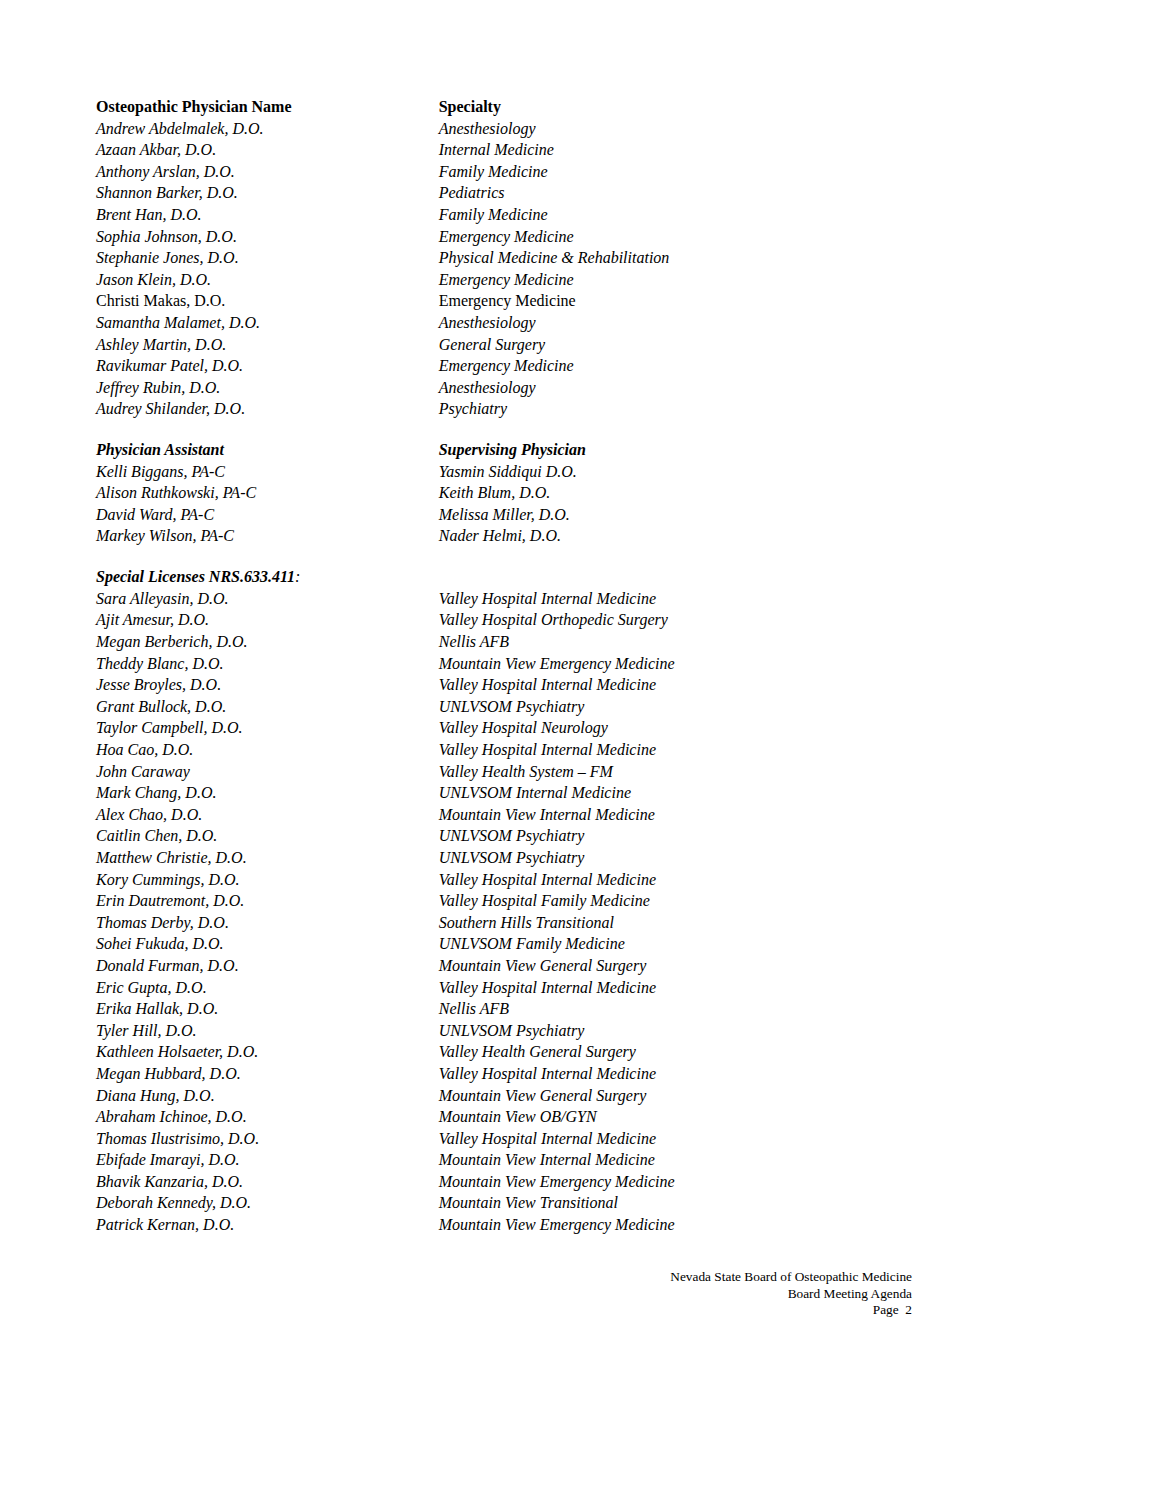| Osteopathic Physician Name | Specialty |
| --- | --- |
| Andrew Abdelmalek, D.O. | Anesthesiology |
| Azaan Akbar, D.O. | Internal Medicine |
| Anthony Arslan, D.O. | Family Medicine |
| Shannon Barker, D.O. | Pediatrics |
| Brent Han, D.O. | Family Medicine |
| Sophia Johnson, D.O. | Emergency Medicine |
| Stephanie Jones, D.O. | Physical Medicine & Rehabilitation |
| Jason Klein, D.O. | Emergency Medicine |
| Christi Makas, D.O. | Emergency Medicine |
| Samantha Malamet, D.O. | Anesthesiology |
| Ashley Martin, D.O. | General Surgery |
| Ravikumar Patel, D.O. | Emergency Medicine |
| Jeffrey Rubin, D.O. | Anesthesiology |
| Audrey Shilander, D.O. | Psychiatry |
| Physician Assistant | Supervising Physician |
| --- | --- |
| Kelli Biggans, PA-C | Yasmin Siddiqui D.O. |
| Alison Ruthkowski, PA-C | Keith Blum, D.O. |
| David Ward, PA-C | Melissa Miller, D.O. |
| Markey Wilson, PA-C | Nader Helmi, D.O. |
| Special Licenses NRS.633.411 : | |
| --- | --- |
| Sara Alleyasin, D.O. | Valley Hospital Internal Medicine |
| Ajit Amesur, D.O. | Valley Hospital Orthopedic Surgery |
| Megan Berberich, D.O. | Nellis AFB |
| Theddy Blanc, D.O. | Mountain View Emergency Medicine |
| Jesse Broyles, D.O. | Valley Hospital Internal Medicine |
| Grant Bullock, D.O. | UNLVSOM Psychiatry |
| Taylor Campbell, D.O. | Valley Hospital Neurology |
| Hoa Cao, D.O. | Valley Hospital Internal Medicine |
| John Caraway | Valley Health System – FM |
| Mark Chang, D.O. | UNLVSOM Internal Medicine |
| Alex Chao, D.O. | Mountain View Internal Medicine |
| Caitlin Chen, D.O. | UNLVSOM Psychiatry |
| Matthew Christie, D.O. | UNLVSOM Psychiatry |
| Kory Cummings, D.O. | Valley Hospital Internal Medicine |
| Erin Dautremont, D.O. | Valley Hospital Family Medicine |
| Thomas Derby, D.O. | Southern Hills Transitional |
| Sohei Fukuda, D.O. | UNLVSOM Family Medicine |
| Donald Furman, D.O. | Mountain View General Surgery |
| Eric Gupta, D.O. | Valley Hospital Internal Medicine |
| Erika Hallak, D.O. | Nellis AFB |
| Tyler Hill, D.O. | UNLVSOM Psychiatry |
| Kathleen Holsaeter, D.O. | Valley Health General Surgery |
| Megan Hubbard, D.O. | Valley Hospital Internal Medicine |
| Diana Hung, D.O. | Mountain View General Surgery |
| Abraham Ichinoe, D.O. | Mountain View OB/GYN |
| Thomas Ilustrisimo, D.O. | Valley Hospital Internal Medicine |
| Ebifade Imarayi, D.O. | Mountain View Internal Medicine |
| Bhavik Kanzaria, D.O. | Mountain View Emergency Medicine |
| Deborah Kennedy, D.O. | Mountain View Transitional |
| Patrick Kernan, D.O. | Mountain View Emergency Medicine |
Nevada State Board of Osteopathic Medicine
Board Meeting Agenda
Page 2